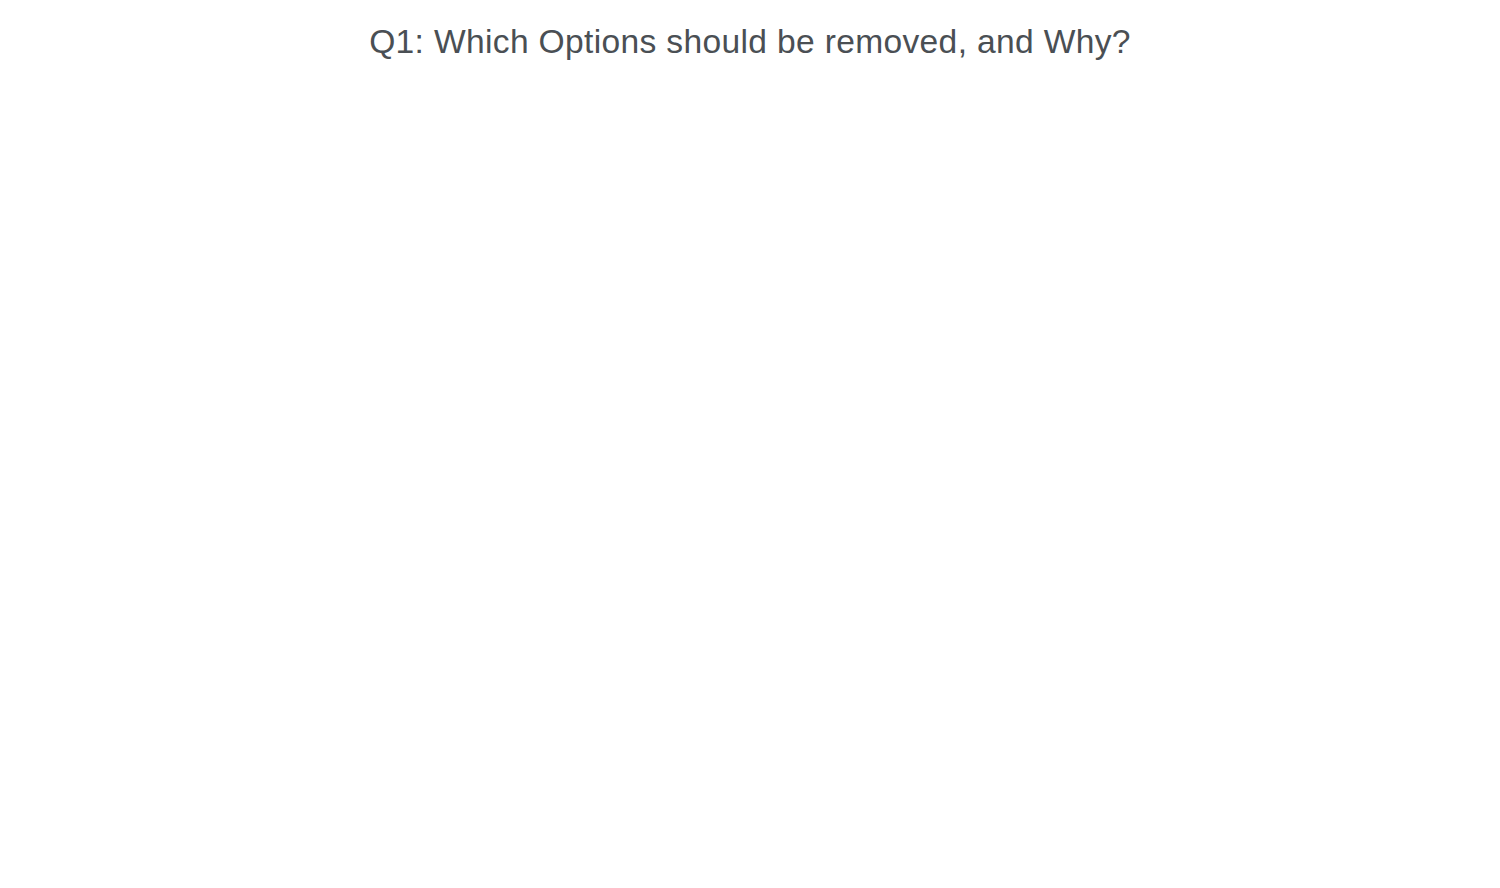Q1: Which Options should be removed, and Why?